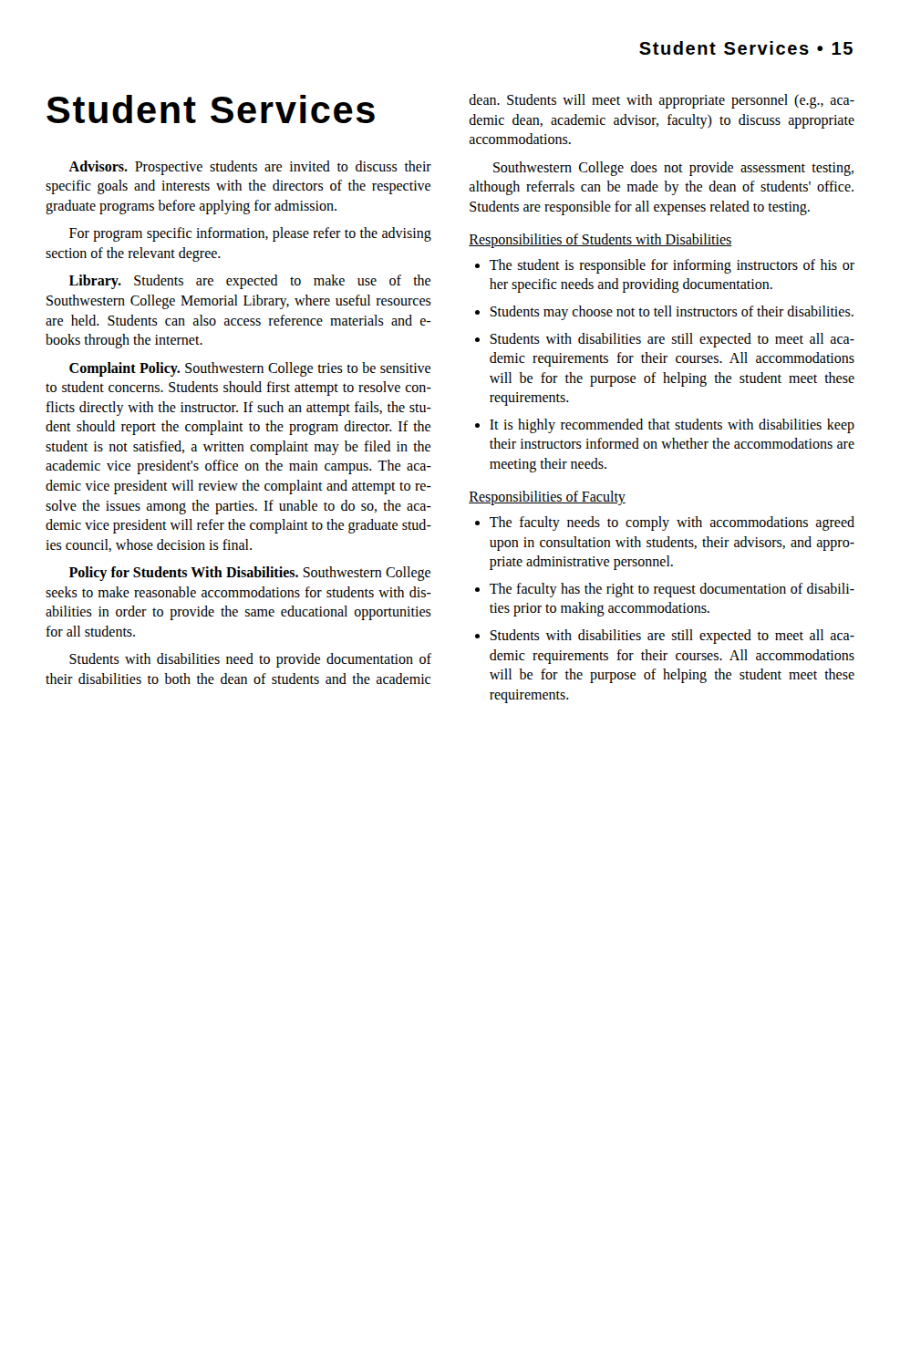Student Services • 15
Student Services
Advisors. Prospective students are invited to discuss their specific goals and interests with the directors of the respective graduate programs before applying for admission.
For program specific information, please refer to the advising section of the relevant degree.
Library. Students are expected to make use of the Southwestern College Memorial Library, where useful resources are held. Students can also access reference materials and e-books through the internet.
Complaint Policy. Southwestern College tries to be sensitive to student concerns. Students should first attempt to resolve conflicts directly with the instructor. If such an attempt fails, the student should report the complaint to the program director. If the student is not satisfied, a written complaint may be filed in the academic vice president's office on the main campus. The academic vice president will review the complaint and attempt to resolve the issues among the parties. If unable to do so, the academic vice president will refer the complaint to the graduate studies council, whose decision is final.
Policy for Students With Disabilities. Southwestern College seeks to make reasonable accommodations for students with disabilities in order to provide the same educational opportunities for all students.
Students with disabilities need to provide documentation of their disabilities to both the dean of students and the academic dean. Students will meet with appropriate personnel (e.g., academic dean, academic advisor, faculty) to discuss appropriate accommodations.
Southwestern College does not provide assessment testing, although referrals can be made by the dean of students' office. Students are responsible for all expenses related to testing.
Responsibilities of Students with Disabilities
The student is responsible for informing instructors of his or her specific needs and providing documentation.
Students may choose not to tell instructors of their disabilities.
Students with disabilities are still expected to meet all academic requirements for their courses. All accommodations will be for the purpose of helping the student meet these requirements.
It is highly recommended that students with disabilities keep their instructors informed on whether the accommodations are meeting their needs.
Responsibilities of Faculty
The faculty needs to comply with accommodations agreed upon in consultation with students, their advisors, and appropriate administrative personnel.
The faculty has the right to request documentation of disabilities prior to making accommodations.
Students with disabilities are still expected to meet all academic requirements for their courses. All accommodations will be for the purpose of helping the student meet these requirements.